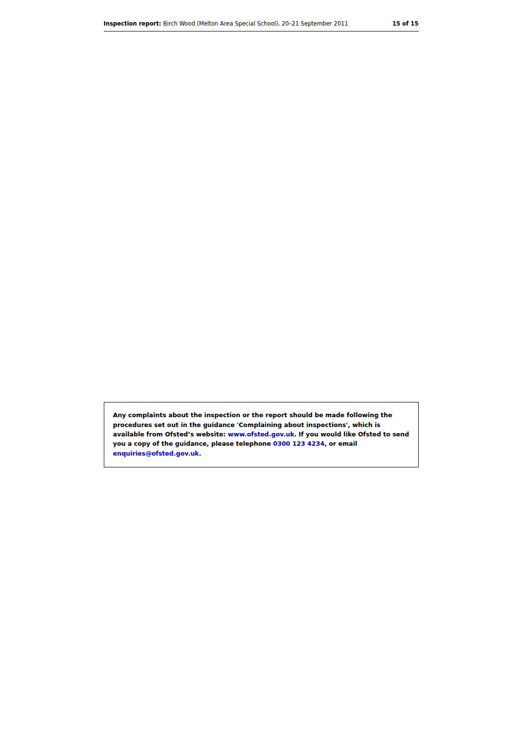Inspection report: Birch Wood (Melton Area Special School), 20–21 September 2011
15 of 15
Any complaints about the inspection or the report should be made following the procedures set out in the guidance 'Complaining about inspections', which is available from Ofsted’s website: www.ofsted.gov.uk. If you would like Ofsted to send you a copy of the guidance, please telephone 0300 123 4234, or email enquiries@ofsted.gov.uk.